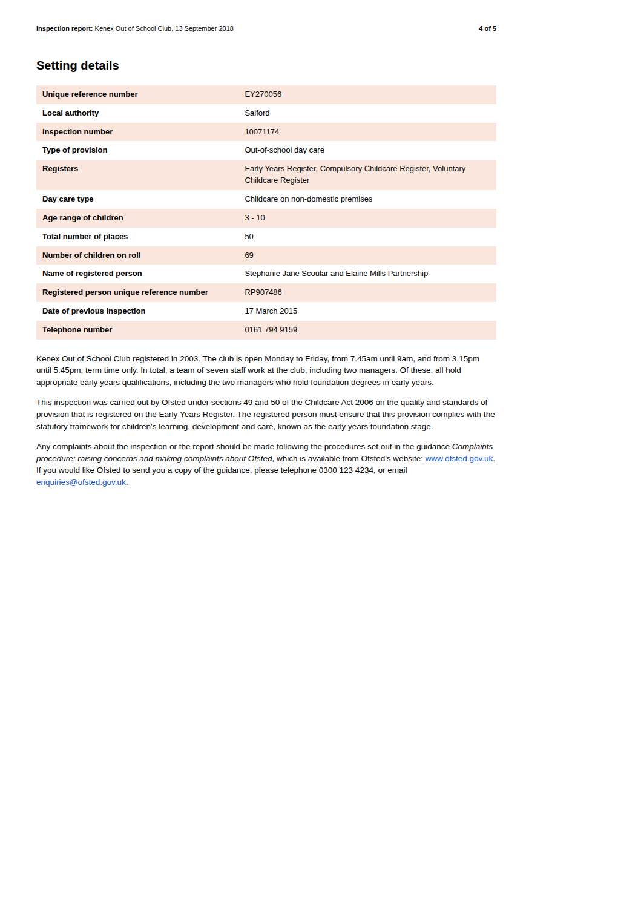Inspection report: Kenex Out of School Club, 13 September 2018
4 of 5
Setting details
| Unique reference number | EY270056 |
| Local authority | Salford |
| Inspection number | 10071174 |
| Type of provision | Out-of-school day care |
| Registers | Early Years Register, Compulsory Childcare Register, Voluntary Childcare Register |
| Day care type | Childcare on non-domestic premises |
| Age range of children | 3 - 10 |
| Total number of places | 50 |
| Number of children on roll | 69 |
| Name of registered person | Stephanie Jane Scoular and Elaine Mills Partnership |
| Registered person unique reference number | RP907486 |
| Date of previous inspection | 17 March 2015 |
| Telephone number | 0161 794 9159 |
Kenex Out of School Club registered in 2003. The club is open Monday to Friday, from 7.45am until 9am, and from 3.15pm until 5.45pm, term time only. In total, a team of seven staff work at the club, including two managers. Of these, all hold appropriate early years qualifications, including the two managers who hold foundation degrees in early years.
This inspection was carried out by Ofsted under sections 49 and 50 of the Childcare Act 2006 on the quality and standards of provision that is registered on the Early Years Register. The registered person must ensure that this provision complies with the statutory framework for children's learning, development and care, known as the early years foundation stage.
Any complaints about the inspection or the report should be made following the procedures set out in the guidance Complaints procedure: raising concerns and making complaints about Ofsted, which is available from Ofsted's website: www.ofsted.gov.uk. If you would like Ofsted to send you a copy of the guidance, please telephone 0300 123 4234, or email enquiries@ofsted.gov.uk.